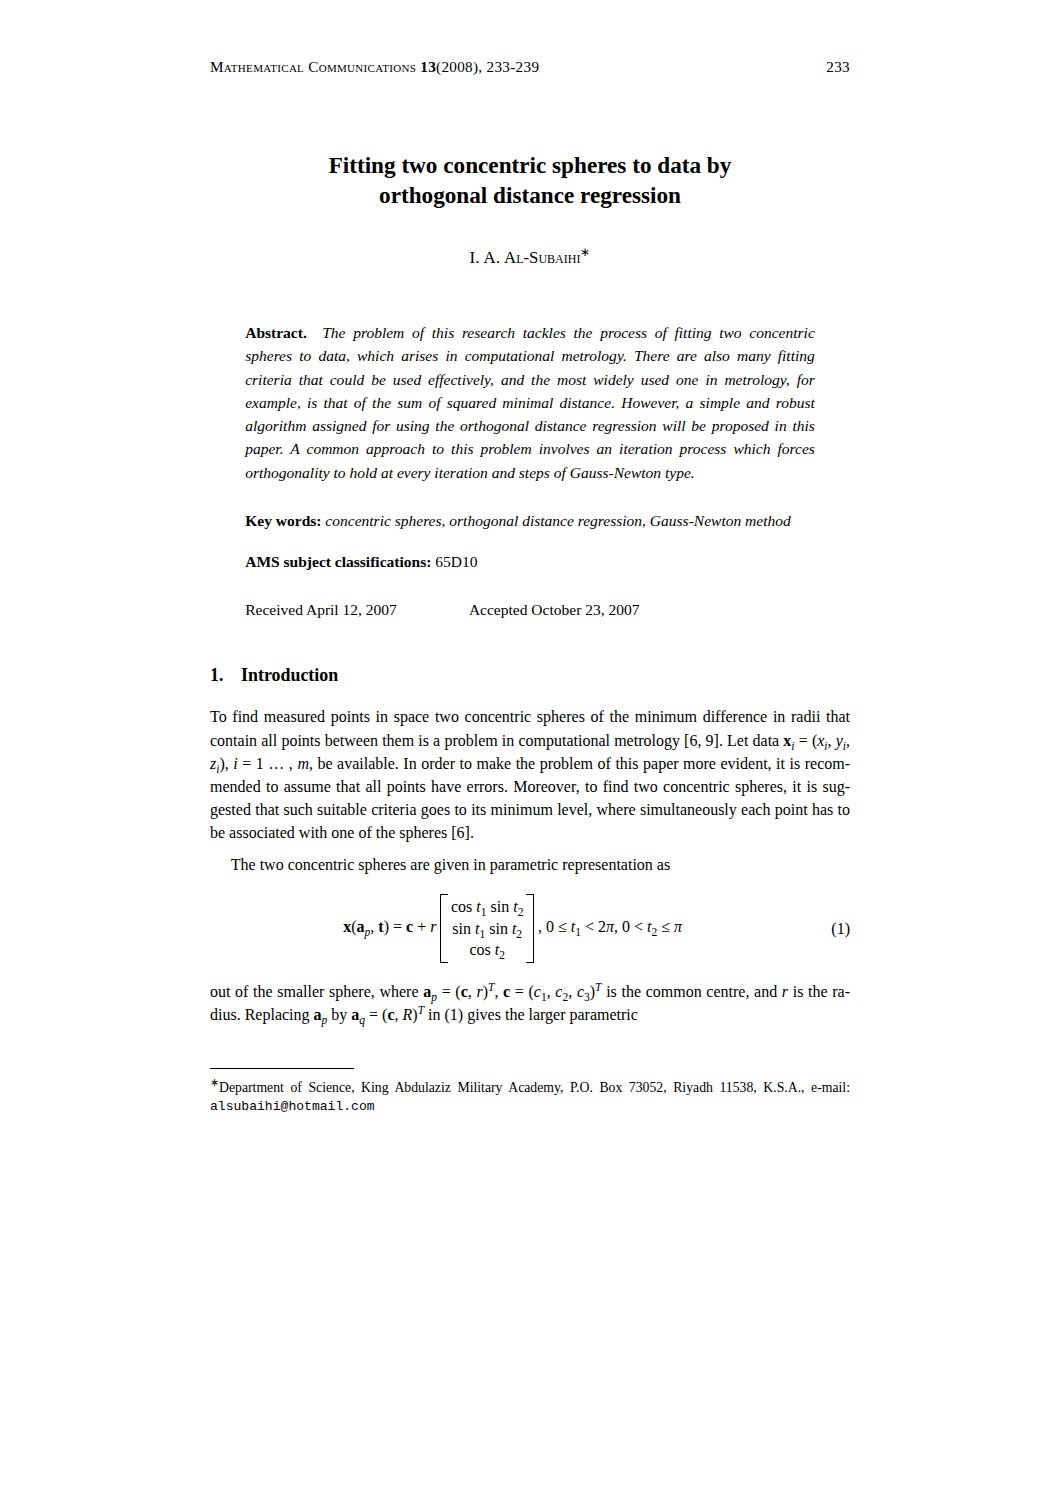Mathematical Communications 13(2008), 233-239
233
Fitting two concentric spheres to data by
orthogonal distance regression
I. A. Al-Subaihi∗
Abstract. The problem of this research tackles the process of fitting two concentric spheres to data, which arises in computational metrology. There are also many fitting criteria that could be used effectively, and the most widely used one in metrology, for example, is that of the sum of squared minimal distance. However, a simple and robust algorithm assigned for using the orthogonal distance regression will be proposed in this paper. A common approach to this problem involves an iteration process which forces orthogonality to hold at every iteration and steps of Gauss-Newton type.
Key words: concentric spheres, orthogonal distance regression, Gauss-Newton method
AMS subject classifications: 65D10
Received April 12, 2007
Accepted October 23, 2007
1. Introduction
To find measured points in space two concentric spheres of the minimum difference in radii that contain all points between them is a problem in computational metrology [6, 9]. Let data xi = (xi, yi, zi), i = 1 … , m, be available. In order to make the problem of this paper more evident, it is recommended to assume that all points have errors. Moreover, to find two concentric spheres, it is suggested that such suitable criteria goes to its minimum level, where simultaneously each point has to be associated with one of the spheres [6].
The two concentric spheres are given in parametric representation as
x(ap, t) = c + r cos t1 sin t2 sin t1 sin t2 cos t2 , 0 ≤ t1 < 2π, 0 < t2 ≤ π
(1)
out of the smaller sphere, where ap = (c, r)T, c = (c1, c2, c3)T is the common centre, and r is the radius. Replacing ap by aq = (c, R)T in (1) gives the larger parametric
∗Department of Science, King Abdulaziz Military Academy, P.O. Box 73052, Riyadh 11538, K.S.A., e-mail: alsubaihi@hotmail.com